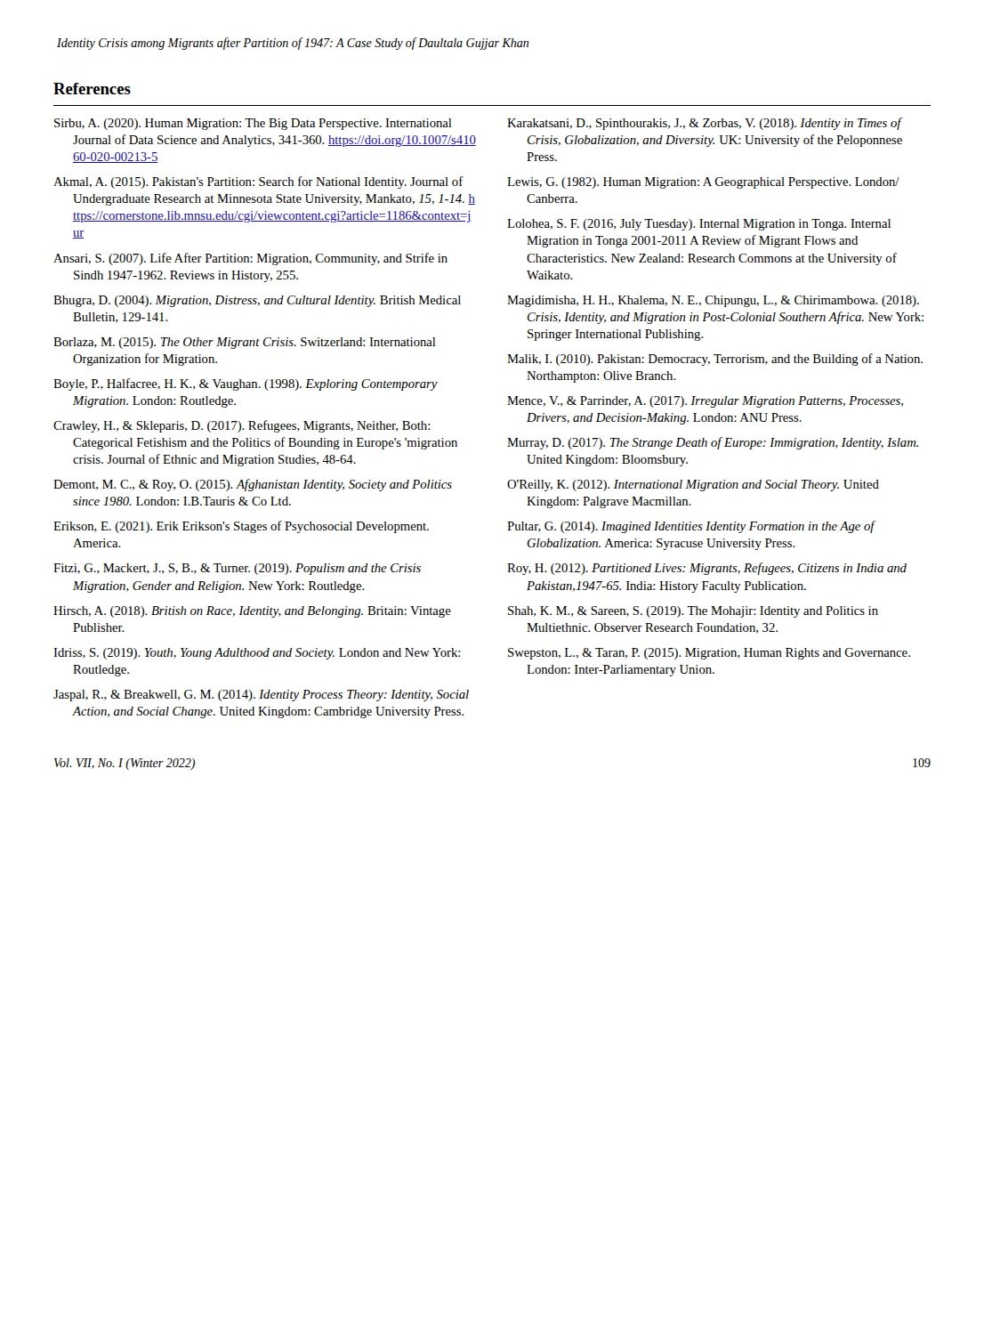Identity Crisis among Migrants after Partition of 1947: A Case Study of Daultala Gujjar Khan
References
Sirbu, A. (2020). Human Migration: The Big Data Perspective. International Journal of Data Science and Analytics, 341-360. https://doi.org/10.1007/s41060-020-00213-5
Akmal, A. (2015). Pakistan's Partition: Search for National Identity. Journal of Undergraduate Research at Minnesota State University, Mankato, 15, 1-14. https://cornerstone.lib.mnsu.edu/cgi/viewcontent.cgi?article=1186&context=jur
Ansari, S. (2007). Life After Partition: Migration, Community, and Strife in Sindh 1947-1962. Reviews in History, 255.
Bhugra, D. (2004). Migration, Distress, and Cultural Identity. British Medical Bulletin, 129-141.
Borlaza, M. (2015). The Other Migrant Crisis. Switzerland: International Organization for Migration.
Boyle, P., Halfacree, H. K., & Vaughan. (1998). Exploring Contemporary Migration. London: Routledge.
Crawley, H., & Skleparis, D. (2017). Refugees, Migrants, Neither, Both: Categorical Fetishism and the Politics of Bounding in Europe's 'migration crisis. Journal of Ethnic and Migration Studies, 48-64.
Demont, M. C., & Roy, O. (2015). Afghanistan Identity, Society and Politics since 1980. London: I.B.Tauris & Co Ltd.
Erikson, E. (2021). Erik Erikson's Stages of Psychosocial Development. America.
Fitzi, G., Mackert, J., S, B., & Turner. (2019). Populism and the Crisis Migration, Gender and Religion. New York: Routledge.
Hirsch, A. (2018). British on Race, Identity, and Belonging. Britain: Vintage Publisher.
Idriss, S. (2019). Youth, Young Adulthood and Society. London and New York: Routledge.
Jaspal, R., & Breakwell, G. M. (2014). Identity Process Theory: Identity, Social Action, and Social Change. United Kingdom: Cambridge University Press.
Karakatsani, D., Spinthourakis, J., & Zorbas, V. (2018). Identity in Times of Crisis, Globalization, and Diversity. UK: University of the Peloponnese Press.
Lewis, G. (1982). Human Migration: A Geographical Perspective. London/ Canberra.
Lolohea, S. F. (2016, July Tuesday). Internal Migration in Tonga. Internal Migration in Tonga 2001-2011 A Review of Migrant Flows and Characteristics. New Zealand: Research Commons at the University of Waikato.
Magidimisha, H. H., Khalema, N. E., Chipungu, L., & Chirimambowa. (2018). Crisis, Identity, and Migration in Post-Colonial Southern Africa. New York: Springer International Publishing.
Malik, I. (2010). Pakistan: Democracy, Terrorism, and the Building of a Nation. Northampton: Olive Branch.
Mence, V., & Parrinder, A. (2017). Irregular Migration Patterns, Processes, Drivers, and Decision-Making. London: ANU Press.
Murray, D. (2017). The Strange Death of Europe: Immigration, Identity, Islam. United Kingdom: Bloomsbury.
O'Reilly, K. (2012). International Migration and Social Theory. United Kingdom: Palgrave Macmillan.
Pultar, G. (2014). Imagined Identities Identity Formation in the Age of Globalization. America: Syracuse University Press.
Roy, H. (2012). Partitioned Lives: Migrants, Refugees, Citizens in India and Pakistan,1947-65. India: History Faculty Publication.
Shah, K. M., & Sareen, S. (2019). The Mohajir: Identity and Politics in Multiethnic. Observer Research Foundation, 32.
Swepston, L., & Taran, P. (2015). Migration, Human Rights and Governance. London: Inter-Parliamentary Union.
Vol. VII, No. I (Winter 2022) 109